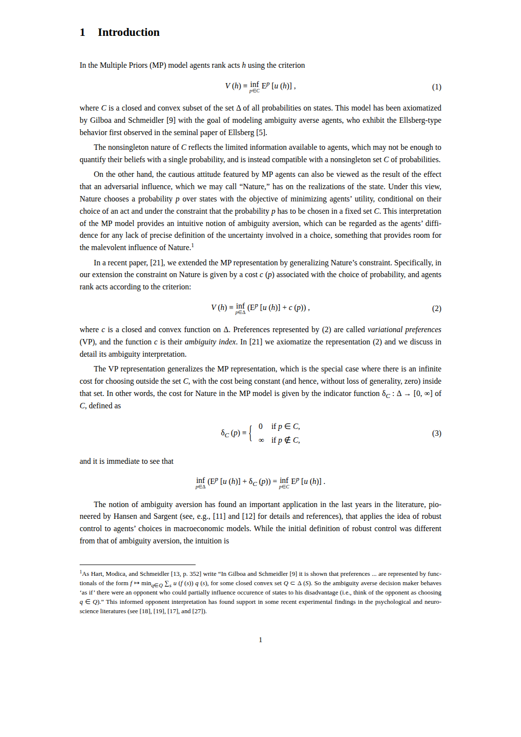1 Introduction
In the Multiple Priors (MP) model agents rank acts h using the criterion
V (h) ≡ inf p∈C Ep [u (h)] , (1)
where C is a closed and convex subset of the set Δ of all probabilities on states. This model has been axiomatized by Gilboa and Schmeidler [9] with the goal of modeling ambiguity averse agents, who exhibit the Ellsberg-type behavior first observed in the seminal paper of Ellsberg [5].
The nonsingleton nature of C reflects the limited information available to agents, which may not be enough to quantify their beliefs with a single probability, and is instead compatible with a nonsingleton set C of probabilities.
On the other hand, the cautious attitude featured by MP agents can also be viewed as the result of the effect that an adversarial influence, which we may call “Nature,” has on the realizations of the state. Under this view, Nature chooses a probability p over states with the objective of minimizing agents’ utility, conditional on their choice of an act and under the constraint that the probability p has to be chosen in a fixed set C. This interpretation of the MP model provides an intuitive notion of ambiguity aversion, which can be regarded as the agents’ diffidence for any lack of precise definition of the uncertainty involved in a choice, something that provides room for the malevolent influence of Nature.1
In a recent paper, [21], we extended the MP representation by generalizing Nature’s constraint. Specifically, in our extension the constraint on Nature is given by a cost c (p) associated with the choice of probability, and agents rank acts according to the criterion:
V (h) ≡ inf p∈Δ (Ep [u (h)] + c (p)) , (2)
where c is a closed and convex function on Δ. Preferences represented by (2) are called variational preferences (VP), and the function c is their ambiguity index. In [21] we axiomatize the representation (2) and we discuss in detail its ambiguity interpretation.
The VP representation generalizes the MP representation, which is the special case where there is an infinite cost for choosing outside the set C, with the cost being constant (and hence, without loss of generality, zero) inside that set. In other words, the cost for Nature in the MP model is given by the indicator function δC : Δ → [0, ∞] of C, defined as
δC (p) ≡ {
| 0 | if p ∈ C , |
| ∞ | if p ∉ C , |
(3)
and it is immediate to see that
inf p∈Δ (Ep [u (h)] + δC (p)) = inf p∈C Ep [u (h)] .
The notion of ambiguity aversion has found an important application in the last years in the literature, pioneered by Hansen and Sargent (see, e.g., [11] and [12] for details and references), that applies the idea of robust control to agents’ choices in macroeconomic models. While the initial definition of robust control was different from that of ambiguity aversion, the intuition is
1 As Hart, Modica, and Schmeidler [13, p. 352] write “In Gilboa and Schmeidler [9] it is shown that preferences ... are represented by functionals of the form f ↦ minq∈Q ∑s u (f (s)) q (s), for some closed convex set Q ⊂ Δ (S). So the ambiguity averse decision maker behaves ‘as if’ there were an opponent who could partially influence occurence of states to his disadvantage (i.e., think of the opponent as choosing q ∈ Q).” This informed opponent interpretation has found support in some recent experimental findings in the psychological and neuroscience literatures (see [18], [19], [17], and [27]).
1